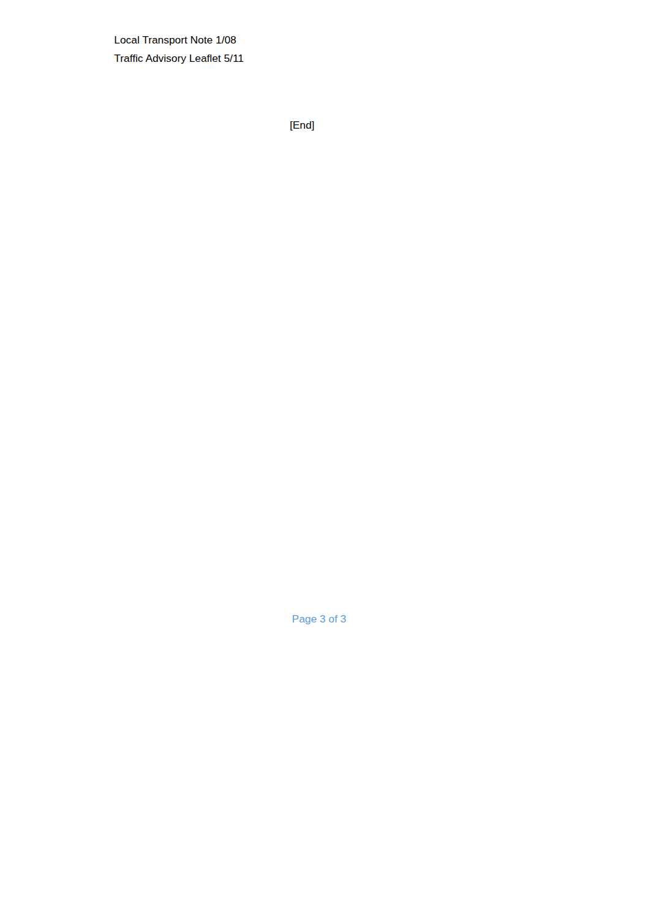Local Transport Note 1/08
Traffic Advisory Leaflet 5/11
[End]
Page 3 of 3